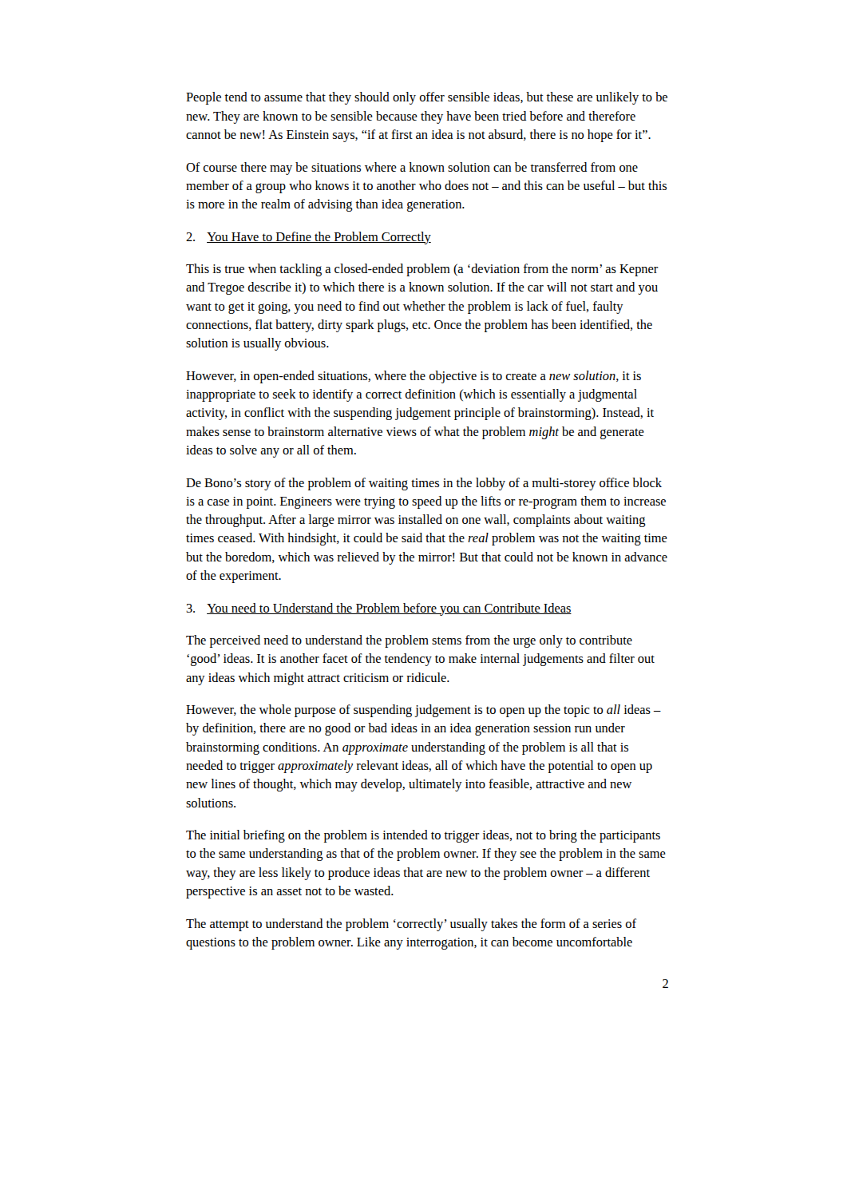People tend to assume that they should only offer sensible ideas, but these are unlikely to be new. They are known to be sensible because they have been tried before and therefore cannot be new! As Einstein says, “if at first an idea is not absurd, there is no hope for it”.
Of course there may be situations where a known solution can be transferred from one member of a group who knows it to another who does not – and this can be useful – but this is more in the realm of advising than idea generation.
2. You Have to Define the Problem Correctly
This is true when tackling a closed-ended problem (a ‘deviation from the norm’ as Kepner and Tregoe describe it) to which there is a known solution. If the car will not start and you want to get it going, you need to find out whether the problem is lack of fuel, faulty connections, flat battery, dirty spark plugs, etc. Once the problem has been identified, the solution is usually obvious.
However, in open-ended situations, where the objective is to create a new solution, it is inappropriate to seek to identify a correct definition (which is essentially a judgmental activity, in conflict with the suspending judgement principle of brainstorming). Instead, it makes sense to brainstorm alternative views of what the problem might be and generate ideas to solve any or all of them.
De Bono’s story of the problem of waiting times in the lobby of a multi-storey office block is a case in point. Engineers were trying to speed up the lifts or re-program them to increase the throughput. After a large mirror was installed on one wall, complaints about waiting times ceased. With hindsight, it could be said that the real problem was not the waiting time but the boredom, which was relieved by the mirror! But that could not be known in advance of the experiment.
3. You need to Understand the Problem before you can Contribute Ideas
The perceived need to understand the problem stems from the urge only to contribute ‘good’ ideas. It is another facet of the tendency to make internal judgements and filter out any ideas which might attract criticism or ridicule.
However, the whole purpose of suspending judgement is to open up the topic to all ideas – by definition, there are no good or bad ideas in an idea generation session run under brainstorming conditions. An approximate understanding of the problem is all that is needed to trigger approximately relevant ideas, all of which have the potential to open up new lines of thought, which may develop, ultimately into feasible, attractive and new solutions.
The initial briefing on the problem is intended to trigger ideas, not to bring the participants to the same understanding as that of the problem owner. If they see the problem in the same way, they are less likely to produce ideas that are new to the problem owner – a different perspective is an asset not to be wasted.
The attempt to understand the problem ‘correctly’ usually takes the form of a series of questions to the problem owner. Like any interrogation, it can become uncomfortable
2